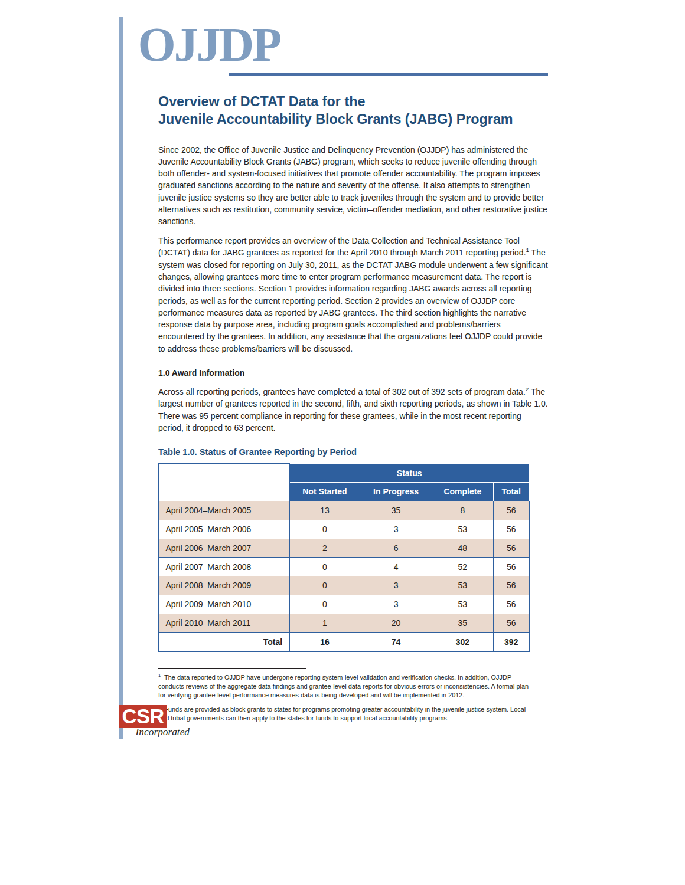OJJDP
Overview of DCTAT Data for the
Juvenile Accountability Block Grants (JABG) Program
Since 2002, the Office of Juvenile Justice and Delinquency Prevention (OJJDP) has administered the Juvenile Accountability Block Grants (JABG) program, which seeks to reduce juvenile offending through both offender- and system-focused initiatives that promote offender accountability. The program imposes graduated sanctions according to the nature and severity of the offense. It also attempts to strengthen juvenile justice systems so they are better able to track juveniles through the system and to provide better alternatives such as restitution, community service, victim–offender mediation, and other restorative justice sanctions.
This performance report provides an overview of the Data Collection and Technical Assistance Tool (DCTAT) data for JABG grantees as reported for the April 2010 through March 2011 reporting period.1 The system was closed for reporting on July 30, 2011, as the DCTAT JABG module underwent a few significant changes, allowing grantees more time to enter program performance measurement data. The report is divided into three sections. Section 1 provides information regarding JABG awards across all reporting periods, as well as for the current reporting period. Section 2 provides an overview of OJJDP core performance measures data as reported by JABG grantees. The third section highlights the narrative response data by purpose area, including program goals accomplished and problems/barriers encountered by the grantees. In addition, any assistance that the organizations feel OJJDP could provide to address these problems/barriers will be discussed.
1.0 Award Information
Across all reporting periods, grantees have completed a total of 302 out of 392 sets of program data.2 The largest number of grantees reported in the second, fifth, and sixth reporting periods, as shown in Table 1.0. There was 95 percent compliance in reporting for these grantees, while in the most recent reporting period, it dropped to 63 percent.
Table 1.0. Status of Grantee Reporting by Period
| Reporting Periods | Status |
| --- | --- |
| Not Started | In Progress | Complete | Total |
| April 2004–March 2005 | 13 | 35 | 8 | 56 |
| April 2005–March 2006 | 0 | 3 | 53 | 56 |
| April 2006–March 2007 | 2 | 6 | 48 | 56 |
| April 2007–March 2008 | 0 | 4 | 52 | 56 |
| April 2008–March 2009 | 0 | 3 | 53 | 56 |
| April 2009–March 2010 | 0 | 3 | 53 | 56 |
| April 2010–March 2011 | 1 | 20 | 35 | 56 |
| Total | 16 | 74 | 302 | 392 |
1 The data reported to OJJDP have undergone reporting system-level validation and verification checks. In addition, OJJDP conducts reviews of the aggregate data findings and grantee-level data reports for obvious errors or inconsistencies. A formal plan for verifying grantee-level performance measures data is being developed and will be implemented in 2012.
2 Funds are provided as block grants to states for programs promoting greater accountability in the juvenile justice system. Local and tribal governments can then apply to the states for funds to support local accountability programs.
CSR Incorporated